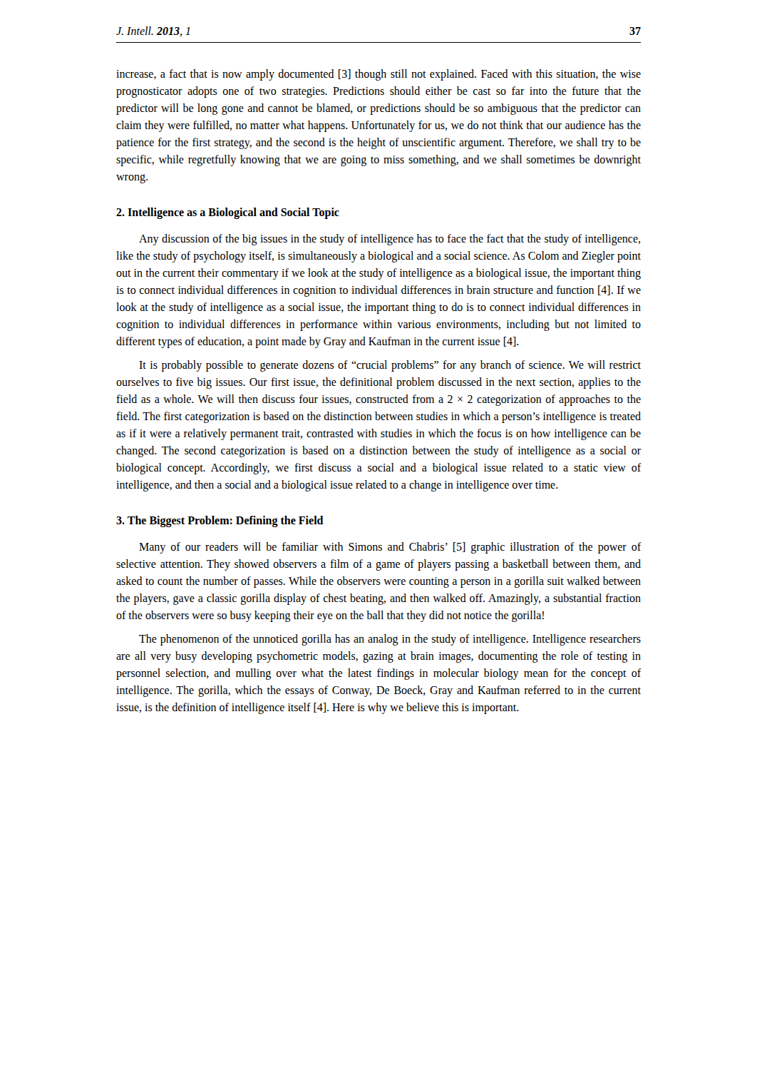J. Intell. 2013, 1 37
increase, a fact that is now amply documented [3] though still not explained. Faced with this situation, the wise prognosticator adopts one of two strategies. Predictions should either be cast so far into the future that the predictor will be long gone and cannot be blamed, or predictions should be so ambiguous that the predictor can claim they were fulfilled, no matter what happens. Unfortunately for us, we do not think that our audience has the patience for the first strategy, and the second is the height of unscientific argument. Therefore, we shall try to be specific, while regretfully knowing that we are going to miss something, and we shall sometimes be downright wrong.
2. Intelligence as a Biological and Social Topic
Any discussion of the big issues in the study of intelligence has to face the fact that the study of intelligence, like the study of psychology itself, is simultaneously a biological and a social science. As Colom and Ziegler point out in the current their commentary if we look at the study of intelligence as a biological issue, the important thing is to connect individual differences in cognition to individual differences in brain structure and function [4]. If we look at the study of intelligence as a social issue, the important thing to do is to connect individual differences in cognition to individual differences in performance within various environments, including but not limited to different types of education, a point made by Gray and Kaufman in the current issue [4].
It is probably possible to generate dozens of “crucial problems” for any branch of science. We will restrict ourselves to five big issues. Our first issue, the definitional problem discussed in the next section, applies to the field as a whole. We will then discuss four issues, constructed from a 2 × 2 categorization of approaches to the field. The first categorization is based on the distinction between studies in which a person’s intelligence is treated as if it were a relatively permanent trait, contrasted with studies in which the focus is on how intelligence can be changed. The second categorization is based on a distinction between the study of intelligence as a social or biological concept. Accordingly, we first discuss a social and a biological issue related to a static view of intelligence, and then a social and a biological issue related to a change in intelligence over time.
3. The Biggest Problem: Defining the Field
Many of our readers will be familiar with Simons and Chabris’ [5] graphic illustration of the power of selective attention. They showed observers a film of a game of players passing a basketball between them, and asked to count the number of passes. While the observers were counting a person in a gorilla suit walked between the players, gave a classic gorilla display of chest beating, and then walked off. Amazingly, a substantial fraction of the observers were so busy keeping their eye on the ball that they did not notice the gorilla!
The phenomenon of the unnoticed gorilla has an analog in the study of intelligence. Intelligence researchers are all very busy developing psychometric models, gazing at brain images, documenting the role of testing in personnel selection, and mulling over what the latest findings in molecular biology mean for the concept of intelligence. The gorilla, which the essays of Conway, De Boeck, Gray and Kaufman referred to in the current issue, is the definition of intelligence itself [4]. Here is why we believe this is important.